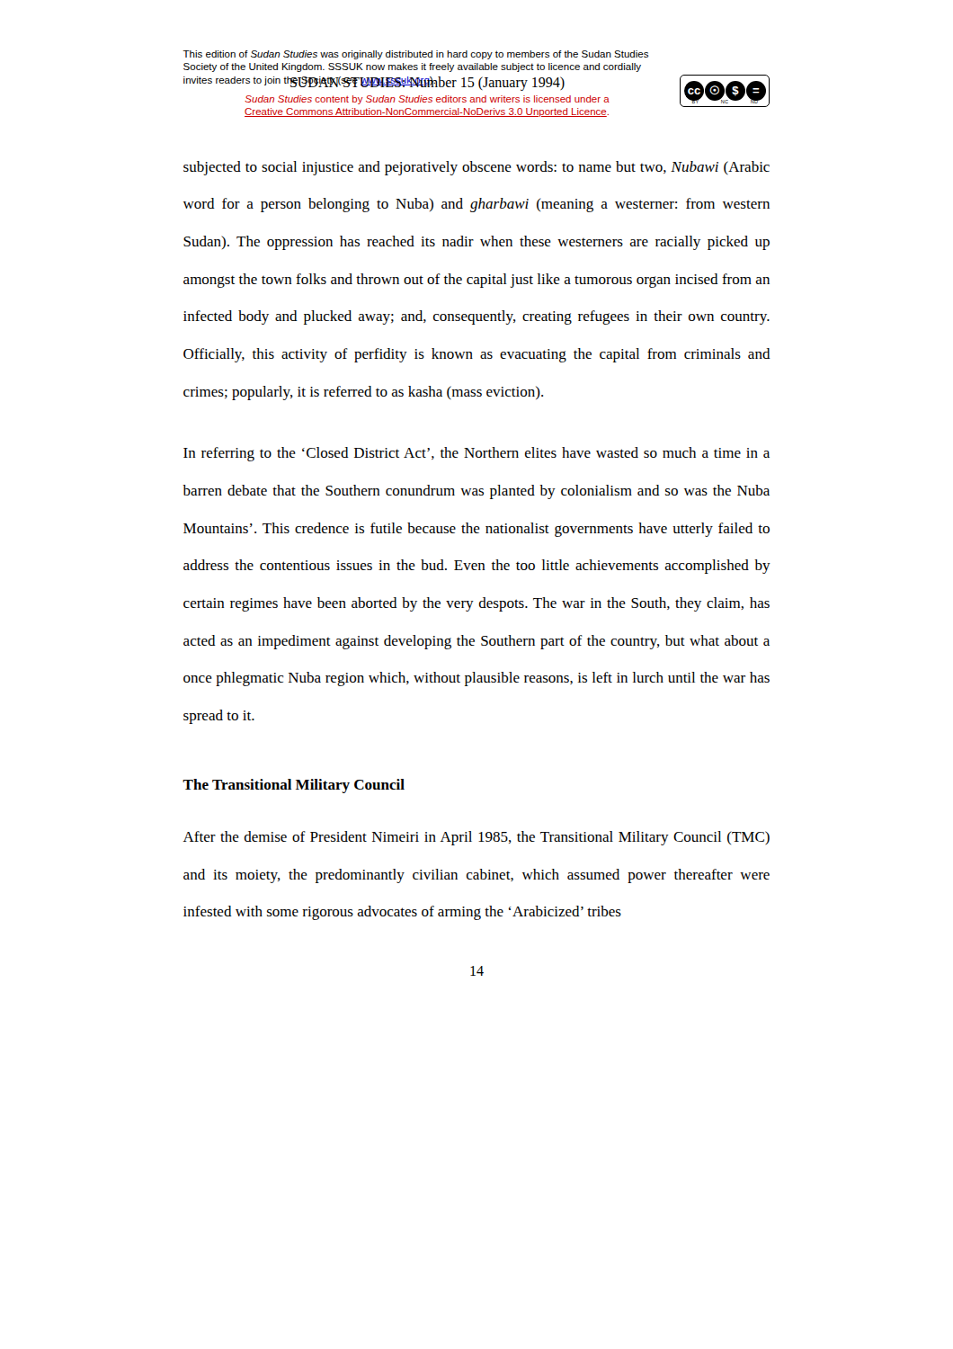This edition of Sudan Studies was originally distributed in hard copy to members of the Sudan Studies Society of the United Kingdom. SSSUK now makes it freely available subject to licence and cordially invites readers to join the Society (see www.sssuk.org).
SUDAN STUDIES: Number 15 (January 1994)
Sudan Studies content by Sudan Studies editors and writers is licensed under a
Creative Commons Attribution-NonCommercial-NoDerivs 3.0 Unported Licence.
cc ☉ $ = BY NC ND
subjected to social injustice and pejoratively obscene words: to name but two, Nubawi (Arabic word for a person belonging to Nuba) and gharbawi (meaning a westerner: from western Sudan). The oppression has reached its nadir when these westerners are racially picked up amongst the town folks and thrown out of the capital just like a tumorous organ incised from an infected body and plucked away; and, consequently, creating refugees in their own country. Officially, this activity of perfidity is known as evacuating the capital from criminals and crimes; popularly, it is referred to as kasha (mass eviction).
In referring to the ‘Closed District Act’, the Northern elites have wasted so much a time in a barren debate that the Southern conundrum was planted by colonialism and so was the Nuba Mountains’. This credence is futile because the nationalist governments have utterly failed to address the contentious issues in the bud. Even the too little achievements accomplished by certain regimes have been aborted by the very despots. The war in the South, they claim, has acted as an impediment against developing the Southern part of the country, but what about a once phlegmatic Nuba region which, without plausible reasons, is left in lurch until the war has spread to it.
The Transitional Military Council
After the demise of President Nimeiri in April 1985, the Transitional Military Council (TMC) and its moiety, the predominantly civilian cabinet, which assumed power thereafter were infested with some rigorous advocates of arming the ‘Arabicized’ tribes
14